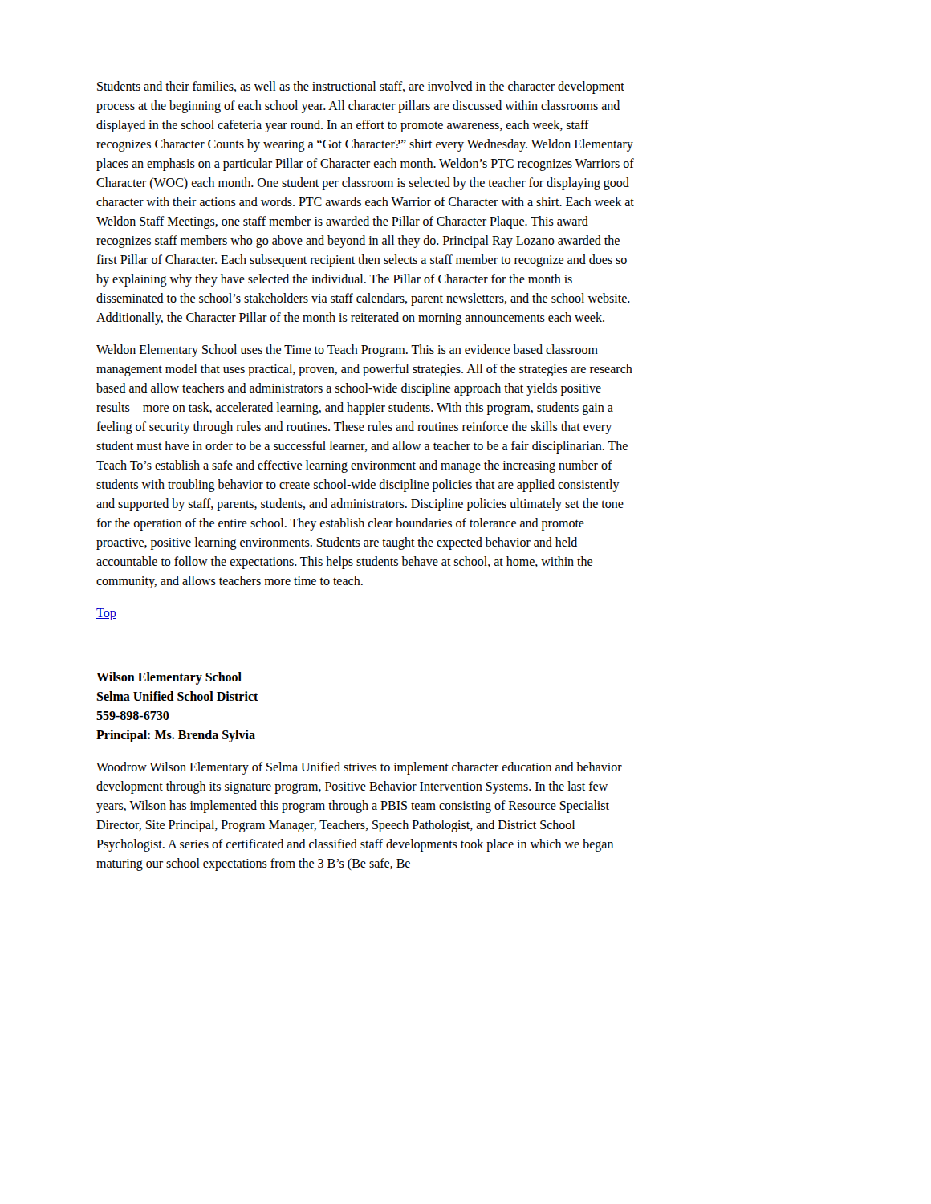Students and their families, as well as the instructional staff, are involved in the character development process at the beginning of each school year. All character pillars are discussed within classrooms and displayed in the school cafeteria year round. In an effort to promote awareness, each week, staff recognizes Character Counts by wearing a “Got Character?” shirt every Wednesday. Weldon Elementary places an emphasis on a particular Pillar of Character each month. Weldon’s PTC recognizes Warriors of Character (WOC) each month. One student per classroom is selected by the teacher for displaying good character with their actions and words. PTC awards each Warrior of Character with a shirt. Each week at Weldon Staff Meetings, one staff member is awarded the Pillar of Character Plaque. This award recognizes staff members who go above and beyond in all they do. Principal Ray Lozano awarded the first Pillar of Character. Each subsequent recipient then selects a staff member to recognize and does so by explaining why they have selected the individual. The Pillar of Character for the month is disseminated to the school’s stakeholders via staff calendars, parent newsletters, and the school website. Additionally, the Character Pillar of the month is reiterated on morning announcements each week.
Weldon Elementary School uses the Time to Teach Program. This is an evidence based classroom management model that uses practical, proven, and powerful strategies. All of the strategies are research based and allow teachers and administrators a school-wide discipline approach that yields positive results – more on task, accelerated learning, and happier students. With this program, students gain a feeling of security through rules and routines. These rules and routines reinforce the skills that every student must have in order to be a successful learner, and allow a teacher to be a fair disciplinarian. The Teach To’s establish a safe and effective learning environment and manage the increasing number of students with troubling behavior to create school-wide discipline policies that are applied consistently and supported by staff, parents, students, and administrators. Discipline policies ultimately set the tone for the operation of the entire school. They establish clear boundaries of tolerance and promote proactive, positive learning environments. Students are taught the expected behavior and held accountable to follow the expectations. This helps students behave at school, at home, within the community, and allows teachers more time to teach.
Top
Wilson Elementary School
Selma Unified School District
559-898-6730
Principal: Ms. Brenda Sylvia
Woodrow Wilson Elementary of Selma Unified strives to implement character education and behavior development through its signature program, Positive Behavior Intervention Systems. In the last few years, Wilson has implemented this program through a PBIS team consisting of Resource Specialist Director, Site Principal, Program Manager, Teachers, Speech Pathologist, and District School Psychologist. A series of certificated and classified staff developments took place in which we began maturing our school expectations from the 3 B’s (Be safe, Be